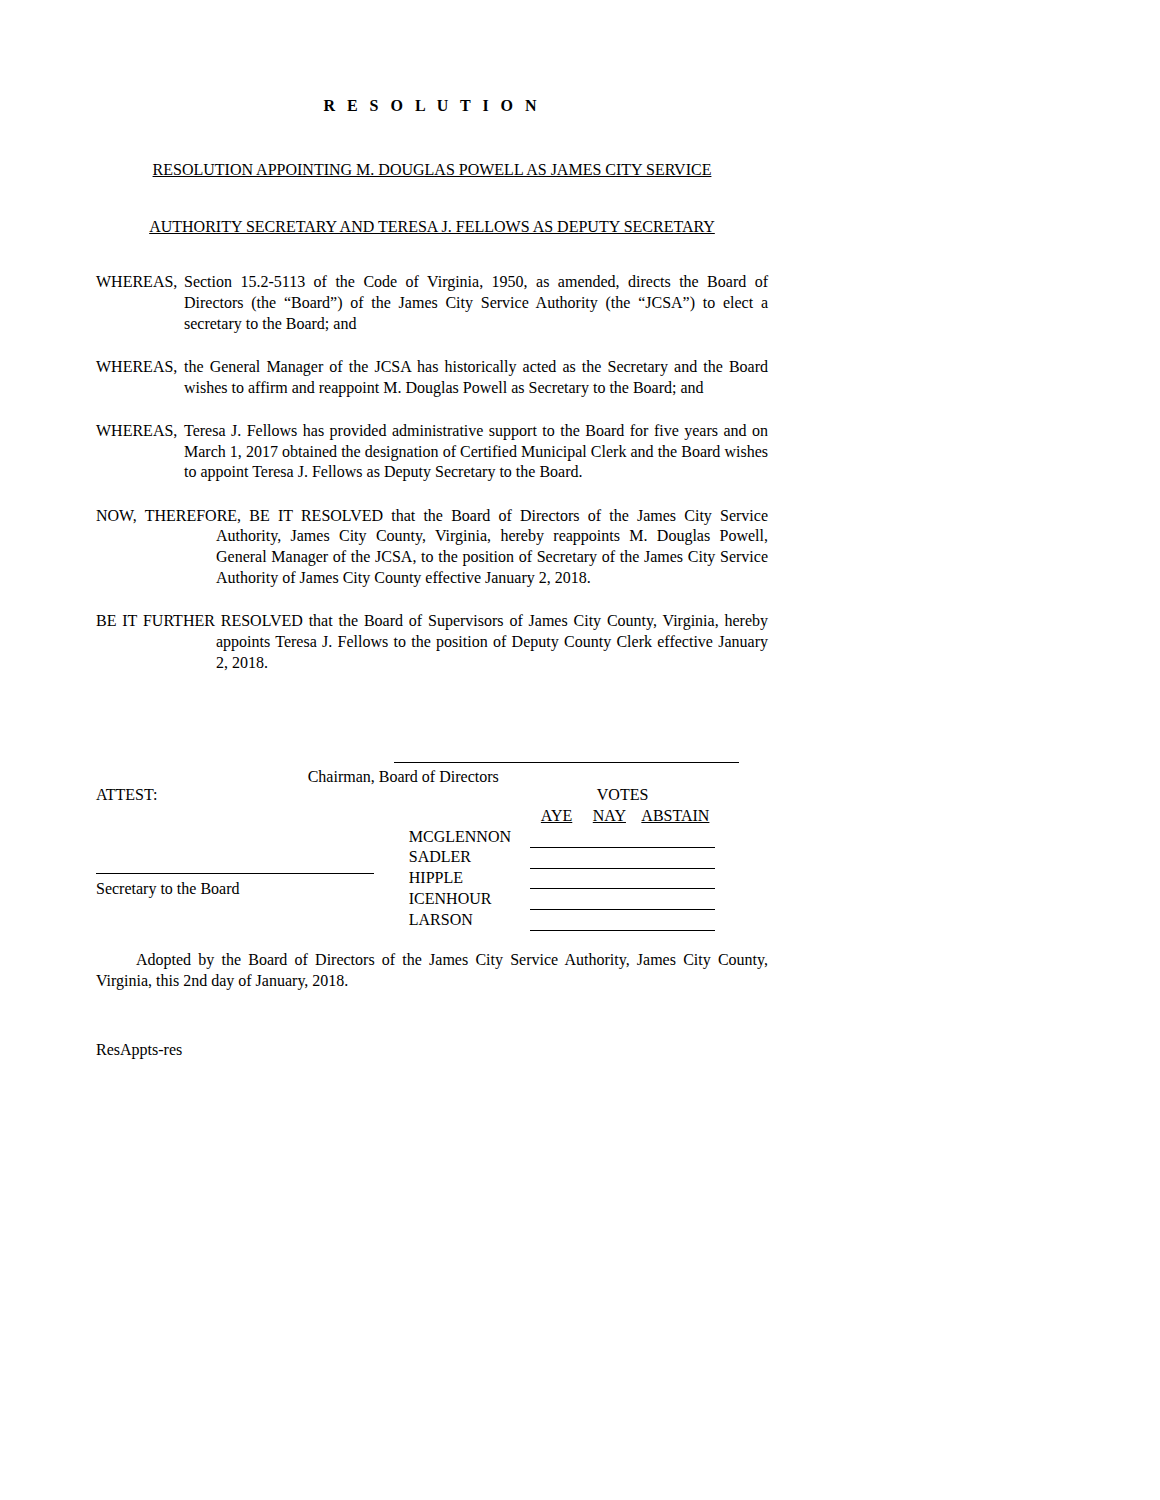R E S O L U T I O N
RESOLUTION APPOINTING M. DOUGLAS POWELL AS JAMES CITY SERVICE
AUTHORITY SECRETARY AND TERESA J. FELLOWS AS DEPUTY SECRETARY
WHEREAS,
Section 15.2-5113 of the Code of Virginia, 1950, as amended, directs the Board of Directors (the “Board”) of the James City Service Authority (the “JCSA”) to elect a secretary to the Board; and
WHEREAS,
the General Manager of the JCSA has historically acted as the Secretary and the Board wishes to affirm and reappoint M. Douglas Powell as Secretary to the Board; and
WHEREAS,
Teresa J. Fellows has provided administrative support to the Board for five years and on March 1, 2017 obtained the designation of Certified Municipal Clerk and the Board wishes to appoint Teresa J. Fellows as Deputy Secretary to the Board.
NOW, THEREFORE, BE IT RESOLVED that the Board of Directors of the James City Service Authority, James City County, Virginia, hereby reappoints M. Douglas Powell, General Manager of the JCSA, to the position of Secretary of the James City Service Authority of James City County effective January 2, 2018.
BE IT FURTHER RESOLVED that the Board of Supervisors of James City County, Virginia, hereby appoints Teresa J. Fellows to the position of Deputy County Clerk effective January 2, 2018.
Chairman, Board of Directors
ATTEST:
Secretary to the Board
| | VOTES |
| | AYE | NAY | ABSTAIN |
| MCGLENNON | | | |
| SADLER | | | |
| HIPPLE | | | |
| ICENHOUR | | | |
| LARSON | | | |
Adopted by the Board of Directors of the James City Service Authority, James City County, Virginia, this 2nd day of January, 2018.
ResAppts-res